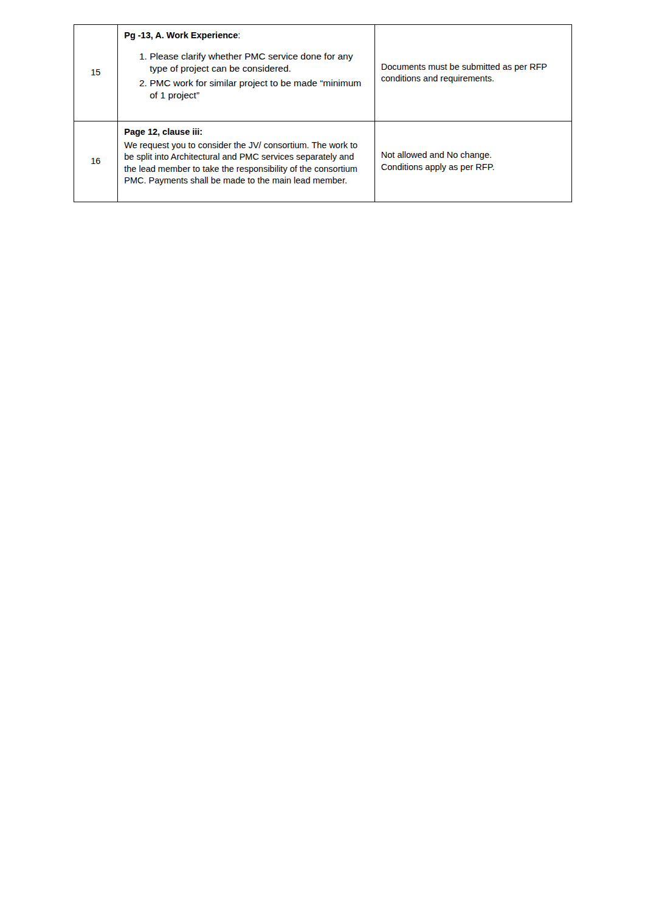| 15 | Pg -13, A. Work Experience : Please clarify whether PMC service done for any type of project can be considered. PMC work for similar project to be made “minimum of 1 project” | Documents must be submitted as per RFP conditions and requirements. |
| 16 | Page 12, clause iii: We request you to consider the JV/ consortium. The work to be split into Architectural and PMC services separately and the lead member to take the responsibility of the consortium PMC. Payments shall be made to the main lead member. | Not allowed and No change. Conditions apply as per RFP. |